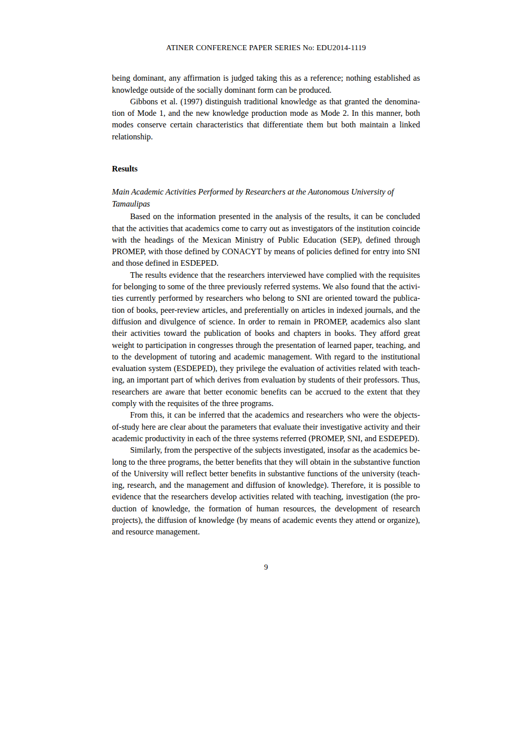ATINER CONFERENCE PAPER SERIES No: EDU2014-1119
being dominant, any affirmation is judged taking this as a reference; nothing established as knowledge outside of the socially dominant form can be produced.
Gibbons et al. (1997) distinguish traditional knowledge as that granted the denomination of Mode 1, and the new knowledge production mode as Mode 2. In this manner, both modes conserve certain characteristics that differentiate them but both maintain a linked relationship.
Results
Main Academic Activities Performed by Researchers at the Autonomous University of Tamaulipas
Based on the information presented in the analysis of the results, it can be concluded that the activities that academics come to carry out as investigators of the institution coincide with the headings of the Mexican Ministry of Public Education (SEP), defined through PROMEP, with those defined by CONACYT by means of policies defined for entry into SNI and those defined in ESDEPED.
The results evidence that the researchers interviewed have complied with the requisites for belonging to some of the three previously referred systems. We also found that the activities currently performed by researchers who belong to SNI are oriented toward the publication of books, peer-review articles, and preferentially on articles in indexed journals, and the diffusion and divulgence of science. In order to remain in PROMEP, academics also slant their activities toward the publication of books and chapters in books. They afford great weight to participation in congresses through the presentation of learned paper, teaching, and to the development of tutoring and academic management. With regard to the institutional evaluation system (ESDEPED), they privilege the evaluation of activities related with teaching, an important part of which derives from evaluation by students of their professors. Thus, researchers are aware that better economic benefits can be accrued to the extent that they comply with the requisites of the three programs.
From this, it can be inferred that the academics and researchers who were the objects-of-study here are clear about the parameters that evaluate their investigative activity and their academic productivity in each of the three systems referred (PROMEP, SNI, and ESDEPED).
Similarly, from the perspective of the subjects investigated, insofar as the academics belong to the three programs, the better benefits that they will obtain in the substantive function of the University will reflect better benefits in substantive functions of the university (teaching, research, and the management and diffusion of knowledge). Therefore, it is possible to evidence that the researchers develop activities related with teaching, investigation (the production of knowledge, the formation of human resources, the development of research projects), the diffusion of knowledge (by means of academic events they attend or organize), and resource management.
9